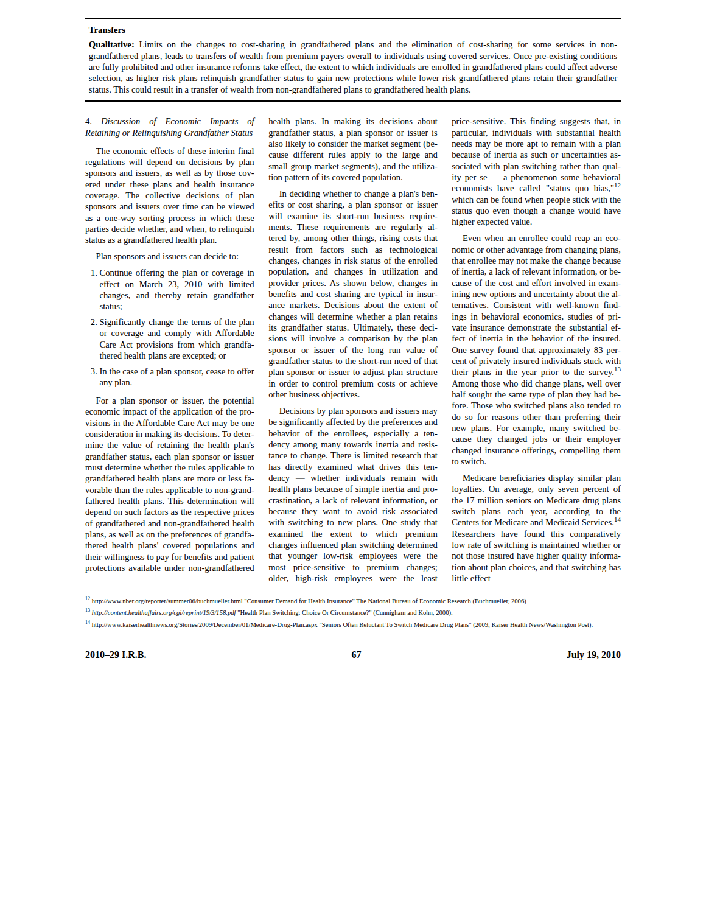Transfers
Qualitative: Limits on the changes to cost-sharing in grandfathered plans and the elimination of cost-sharing for some services in non-grandfathered plans, leads to transfers of wealth from premium payers overall to individuals using covered services. Once pre-existing conditions are fully prohibited and other insurance reforms take effect, the extent to which individuals are enrolled in grandfathered plans could affect adverse selection, as higher risk plans relinquish grandfather status to gain new protections while lower risk grandfathered plans retain their grandfather status. This could result in a transfer of wealth from non-grandfathered plans to grandfathered health plans.
4. Discussion of Economic Impacts of Retaining or Relinquishing Grandfather Status
The economic effects of these interim final regulations will depend on decisions by plan sponsors and issuers, as well as by those covered under these plans and health insurance coverage. The collective decisions of plan sponsors and issuers over time can be viewed as a one-way sorting process in which these parties decide whether, and when, to relinquish status as a grandfathered health plan.
Plan sponsors and issuers can decide to:
Continue offering the plan or coverage in effect on March 23, 2010 with limited changes, and thereby retain grandfather status;
Significantly change the terms of the plan or coverage and comply with Affordable Care Act provisions from which grandfathered health plans are excepted; or
In the case of a plan sponsor, cease to offer any plan.
For a plan sponsor or issuer, the potential economic impact of the application of the provisions in the Affordable Care Act may be one consideration in making its decisions. To determine the value of retaining the health plan's grandfather status, each plan sponsor or issuer must determine whether the rules applicable to grandfathered health plans are more or less favorable than the rules applicable to non-grandfathered health plans. This determination will depend on such factors as the respective prices of grandfathered and non-grandfathered health plans, as well as on the preferences of grandfathered health plans' covered populations and their willingness to pay for benefits and patient protections available under non-grandfathered health plans. In making its decisions about grandfather status, a plan sponsor or issuer is also likely to consider the market segment (because different rules apply to the large and small group market segments), and the utilization pattern of its covered population.
In deciding whether to change a plan's benefits or cost sharing, a plan sponsor or issuer will examine its short-run business requirements. These requirements are regularly altered by, among other things, rising costs that result from factors such as technological changes, changes in risk status of the enrolled population, and changes in utilization and provider prices. As shown below, changes in benefits and cost sharing are typical in insurance markets. Decisions about the extent of changes will determine whether a plan retains its grandfather status. Ultimately, these decisions will involve a comparison by the plan sponsor or issuer of the long run value of grandfather status to the short-run need of that plan sponsor or issuer to adjust plan structure in order to control premium costs or achieve other business objectives.
Decisions by plan sponsors and issuers may be significantly affected by the preferences and behavior of the enrollees, especially a tendency among many towards inertia and resistance to change. There is limited research that has directly examined what drives this tendency — whether individuals remain with health plans because of simple inertia and procrastination, a lack of relevant information, or because they want to avoid risk associated with switching to new plans. One study that examined the extent to which premium changes influenced plan switching determined that younger low-risk employees were the most price-sensitive to premium changes; older, high-risk employees were the least price-sensitive. This finding suggests that, in particular, individuals with substantial health needs may be more apt to remain with a plan because of inertia as such or uncertainties associated with plan switching rather than quality per se — a phenomenon some behavioral economists have called "status quo bias,"12 which can be found when people stick with the status quo even though a change would have higher expected value.
Even when an enrollee could reap an economic or other advantage from changing plans, that enrollee may not make the change because of inertia, a lack of relevant information, or because of the cost and effort involved in examining new options and uncertainty about the alternatives. Consistent with well-known findings in behavioral economics, studies of private insurance demonstrate the substantial effect of inertia in the behavior of the insured. One survey found that approximately 83 percent of privately insured individuals stuck with their plans in the year prior to the survey.13 Among those who did change plans, well over half sought the same type of plan they had before. Those who switched plans also tended to do so for reasons other than preferring their new plans. For example, many switched because they changed jobs or their employer changed insurance offerings, compelling them to switch.
Medicare beneficiaries display similar plan loyalties. On average, only seven percent of the 17 million seniors on Medicare drug plans switch plans each year, according to the Centers for Medicare and Medicaid Services.14 Researchers have found this comparatively low rate of switching is maintained whether or not those insured have higher quality information about plan choices, and that switching has little effect
12 http://www.nber.org/reporter/summer06/buchmueller.html "Consumer Demand for Health Insurance" The National Bureau of Economic Research (Buchmueller, 2006)
13 http://content.healthaffairs.org/cgi/reprint/19/3/158.pdf "Health Plan Switching: Choice Or Circumstance?" (Cunnigham and Kohn, 2000).
14 http://www.kaiserhealthnews.org/Stories/2009/December/01/Medicare-Drug-Plan.aspx "Seniors Often Reluctant To Switch Medicare Drug Plans" (2009, Kaiser Health News/Washington Post).
2010–29 I.R.B. 67 July 19, 2010